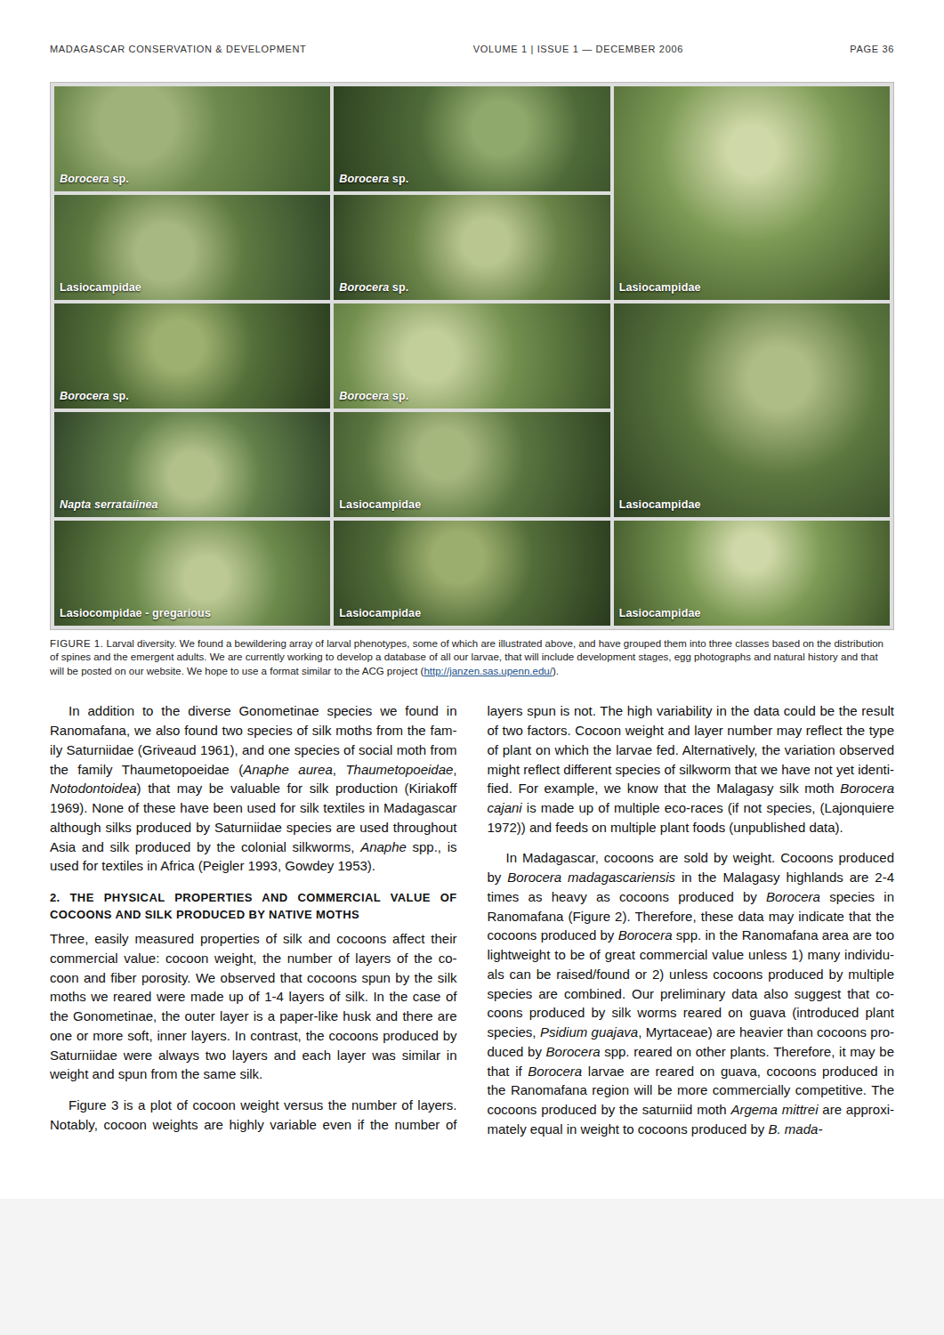Madagascar Conservation & Development Volume 1 | Issue 1 — December 2006 Page 36
Borocera sp.
Borocera sp.
Lasiocampidae
Lasiocampidae
Borocera sp.
Borocera sp.
Borocera sp.
Lasiocampidae
Napta serrataiinea
Lasiocampidae
Lasiocompidae - gregarious
Lasiocampidae
Lasiocampidae
Figure 1. Larval diversity. We found a bewildering array of larval phenotypes, some of which are illustrated above, and have grouped them into three classes based on the distribution of spines and the emergent adults. We are currently working to develop a database of all our larvae, that will include development stages, egg photographs and natural history and that will be posted on our website. We hope to use a format similar to the ACG project (http://janzen.sas.upenn.edu/).
In addition to the diverse Gonometinae species we found in Ranomafana, we also found two species of silk moths from the family Saturniidae (Griveaud 1961), and one species of social moth from the family Thaumetopoeidae (Anaphe aurea, Thaumetopoeidae, Notodontoidea) that may be valuable for silk production (Kiriakoff 1969). None of these have been used for silk textiles in Madagascar although silks produced by Saturniidae species are used throughout Asia and silk produced by the colonial silkworms, Anaphe spp., is used for textiles in Africa (Peigler 1993, Gowdey 1953).
2. The physical properties and commercial value of cocoons and silk produced by native moths
Three, easily measured properties of silk and cocoons affect their commercial value: cocoon weight, the number of layers of the cocoon and fiber porosity. We observed that cocoons spun by the silk moths we reared were made up of 1-4 layers of silk. In the case of the Gonometinae, the outer layer is a paper-like husk and there are one or more soft, inner layers. In contrast, the cocoons produced by Saturniidae were always two layers and each layer was similar in weight and spun from the same silk.
Figure 3 is a plot of cocoon weight versus the number of layers. Notably, cocoon weights are highly variable even if the number of layers spun is not. The high variability in the data could be the result of two factors. Cocoon weight and layer number may reflect the type of plant on which the larvae fed. Alternatively, the variation observed might reflect different species of silkworm that we have not yet identified. For example, we know that the Malagasy silk moth Borocera cajani is made up of multiple eco-races (if not species, (Lajonquiere 1972)) and feeds on multiple plant foods (unpublished data).
In Madagascar, cocoons are sold by weight. Cocoons produced by Borocera madagascariensis in the Malagasy highlands are 2-4 times as heavy as cocoons produced by Borocera species in Ranomafana (Figure 2). Therefore, these data may indicate that the cocoons produced by Borocera spp. in the Ranomafana area are too lightweight to be of great commercial value unless 1) many individuals can be raised/found or 2) unless cocoons produced by multiple species are combined. Our preliminary data also suggest that cocoons produced by silk worms reared on guava (introduced plant species, Psidium guajava, Myrtaceae) are heavier than cocoons produced by Borocera spp. reared on other plants. Therefore, it may be that if Borocera larvae are reared on guava, cocoons produced in the Ranomafana region will be more commercially competitive. The cocoons produced by the saturniid moth Argema mittrei are approximately equal in weight to cocoons produced by B. mada-